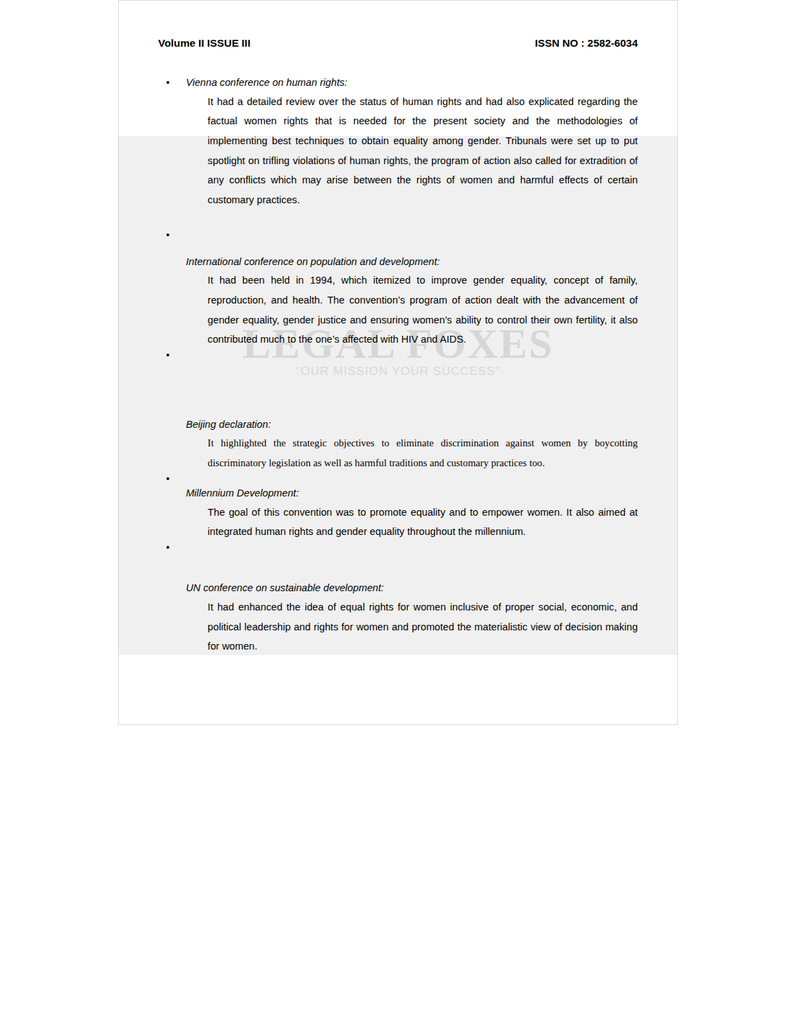LEGAL FOXES
"OUR MISSION YOUR SUCCESS"
Volume II ISSUE III
ISSN NO : 2582-6034
Vienna conference on human rights:
It had a detailed review over the status of human rights and had also explicated regarding the factual women rights that is needed for the present society and the methodologies of implementing best techniques to obtain equality among gender. Tribunals were set up to put spotlight on trifling violations of human rights, the program of action also called for extradition of any conflicts which may arise between the rights of women and harmful effects of certain customary practices.
International conference on population and development:
It had been held in 1994, which itemized to improve gender equality, concept of family, reproduction, and health. The convention’s program of action dealt with the advancement of gender equality, gender justice and ensuring women’s ability to control their own fertility, it also contributed much to the one’s affected with HIV and AIDS.
Beijing declaration:
It highlighted the strategic objectives to eliminate discrimination against women by boycotting discriminatory legislation as well as harmful traditions and customary practices too.
Millennium Development:
The goal of this convention was to promote equality and to empower women. It also aimed at integrated human rights and gender equality throughout the millennium.
UN conference on sustainable development:
It had enhanced the idea of equal rights for women inclusive of proper social, economic, and political leadership and rights for women and promoted the materialistic view of decision making for women.